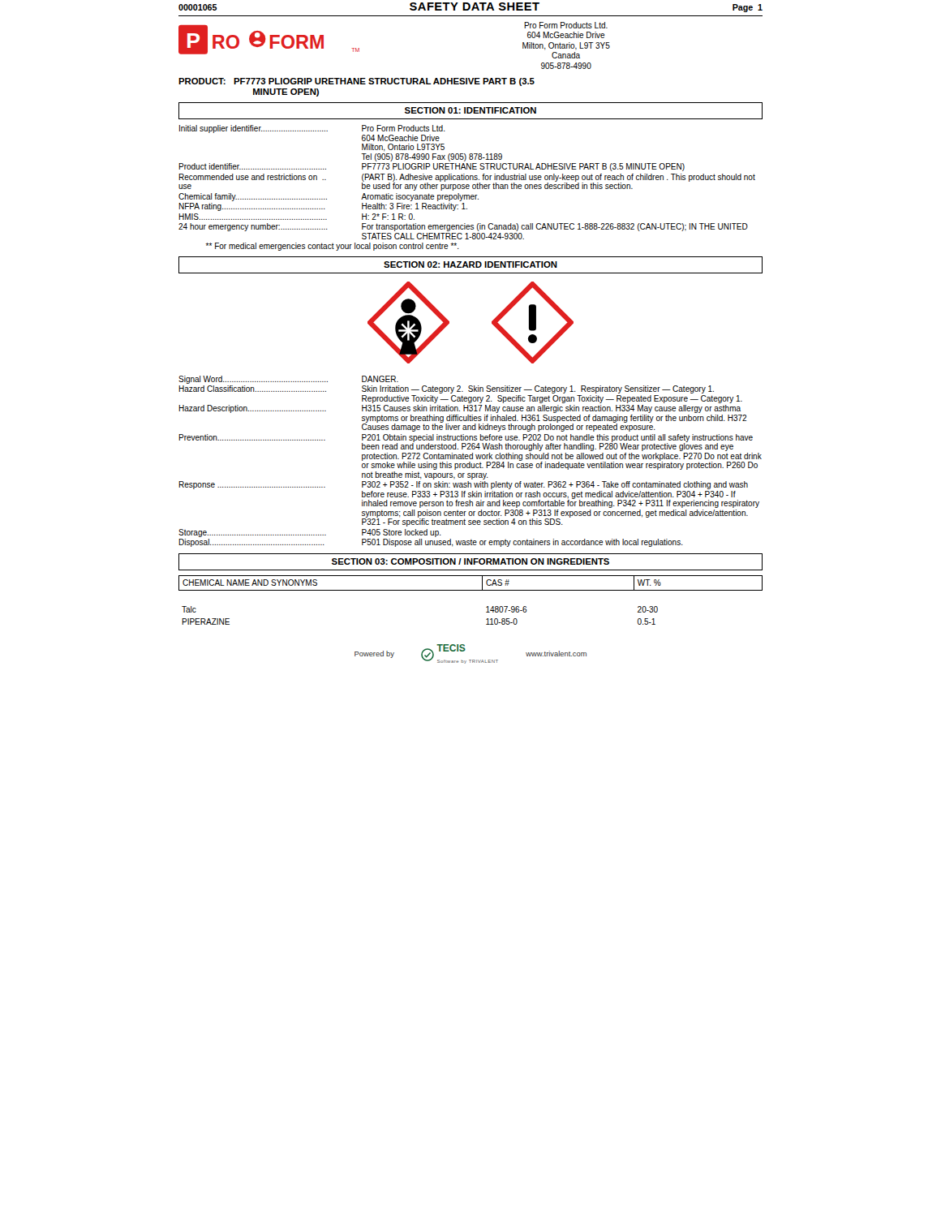00001065
SAFETY DATA SHEET
Page 1
P RO FORM TM
Pro Form Products Ltd.
604 McGeachie Drive
Milton, Ontario, L9T 3Y5
Canada
905-878-4990
PRODUCT: PF7773 PLIOGRIP URETHANE STRUCTURAL ADHESIVE PART B (3.5
MINUTE OPEN)
SECTION 01: IDENTIFICATION
| Initial supplier identifier .............................. | Pro Form Products Ltd. 604 McGeachie Drive Milton, Ontario L9T3Y5 Tel (905) 878-4990 Fax (905) 878-1189 |
| Product identifier ....................................... | PF7773 PLIOGRIP URETHANE STRUCTURAL ADHESIVE PART B (3.5 MINUTE OPEN) |
| Recommended use and restrictions on .. use | (PART B). Adhesive applications. for industrial use only-keep out of reach of children . This product should not be used for any other purpose other than the ones described in this section. |
| Chemical family ......................................... | Aromatic isocyanate prepolymer. |
| NFPA rating .............................................. | Health: 3 Fire: 1 Reactivity: 1. |
| HMIS ......................................................... | H: 2* F: 1 R: 0. |
| 24 hour emergency number: ..................... | For transportation emergencies (in Canada) call CANUTEC 1-888-226-8832 (CAN-UTEC); IN THE UNITED STATES CALL CHEMTREC 1-800-424-9300. |
** For medical emergencies contact your local poison control centre **.
SECTION 02: HAZARD IDENTIFICATION
| Signal Word ............................................... | DANGER. |
| Hazard Classification ................................ | Skin Irritation — Category 2. Skin Sensitizer — Category 1. Respiratory Sensitizer — Category 1. Reproductive Toxicity — Category 2. Specific Target Organ Toxicity — Repeated Exposure — Category 1. |
| Hazard Description ................................... | H315 Causes skin irritation. H317 May cause an allergic skin reaction. H334 May cause allergy or asthma symptoms or breathing difficulties if inhaled. H361 Suspected of damaging fertility or the unborn child. H372 Causes damage to the liver and kidneys through prolonged or repeated exposure. |
| Prevention ................................................ | P201 Obtain special instructions before use. P202 Do not handle this product until all safety instructions have been read and understood. P264 Wash thoroughly after handling. P280 Wear protective gloves and eye protection. P272 Contaminated work clothing should not be allowed out of the workplace. P270 Do not eat drink or smoke while using this product. P284 In case of inadequate ventilation wear respiratory protection. P260 Do not breathe mist, vapours, or spray. |
| Response ................................................ | P302 + P352 - If on skin: wash with plenty of water. P362 + P364 - Take off contaminated clothing and wash before reuse. P333 + P313 If skin irritation or rash occurs, get medical advice/attention. P304 + P340 - If inhaled remove person to fresh air and keep comfortable for breathing. P342 + P311 If experiencing respiratory symptoms; call poison center or doctor. P308 + P313 If exposed or concerned, get medical advice/attention. P321 - For specific treatment see section 4 on this SDS. |
| Storage ..................................................... | P405 Store locked up. |
| Disposal ................................................... | P501 Dispose all unused, waste or empty containers in accordance with local regulations. |
SECTION 03: COMPOSITION / INFORMATION ON INGREDIENTS
| CHEMICAL NAME AND SYNONYMS | CAS # | WT. % |
| --- | --- | --- |
| Talc | 14807-96-6 | 20-30 |
| PIPERAZINE | 110-85-0 | 0.5-1 |
Powered by
TECIS
Software by TRIVALENT
www.trivalent.com